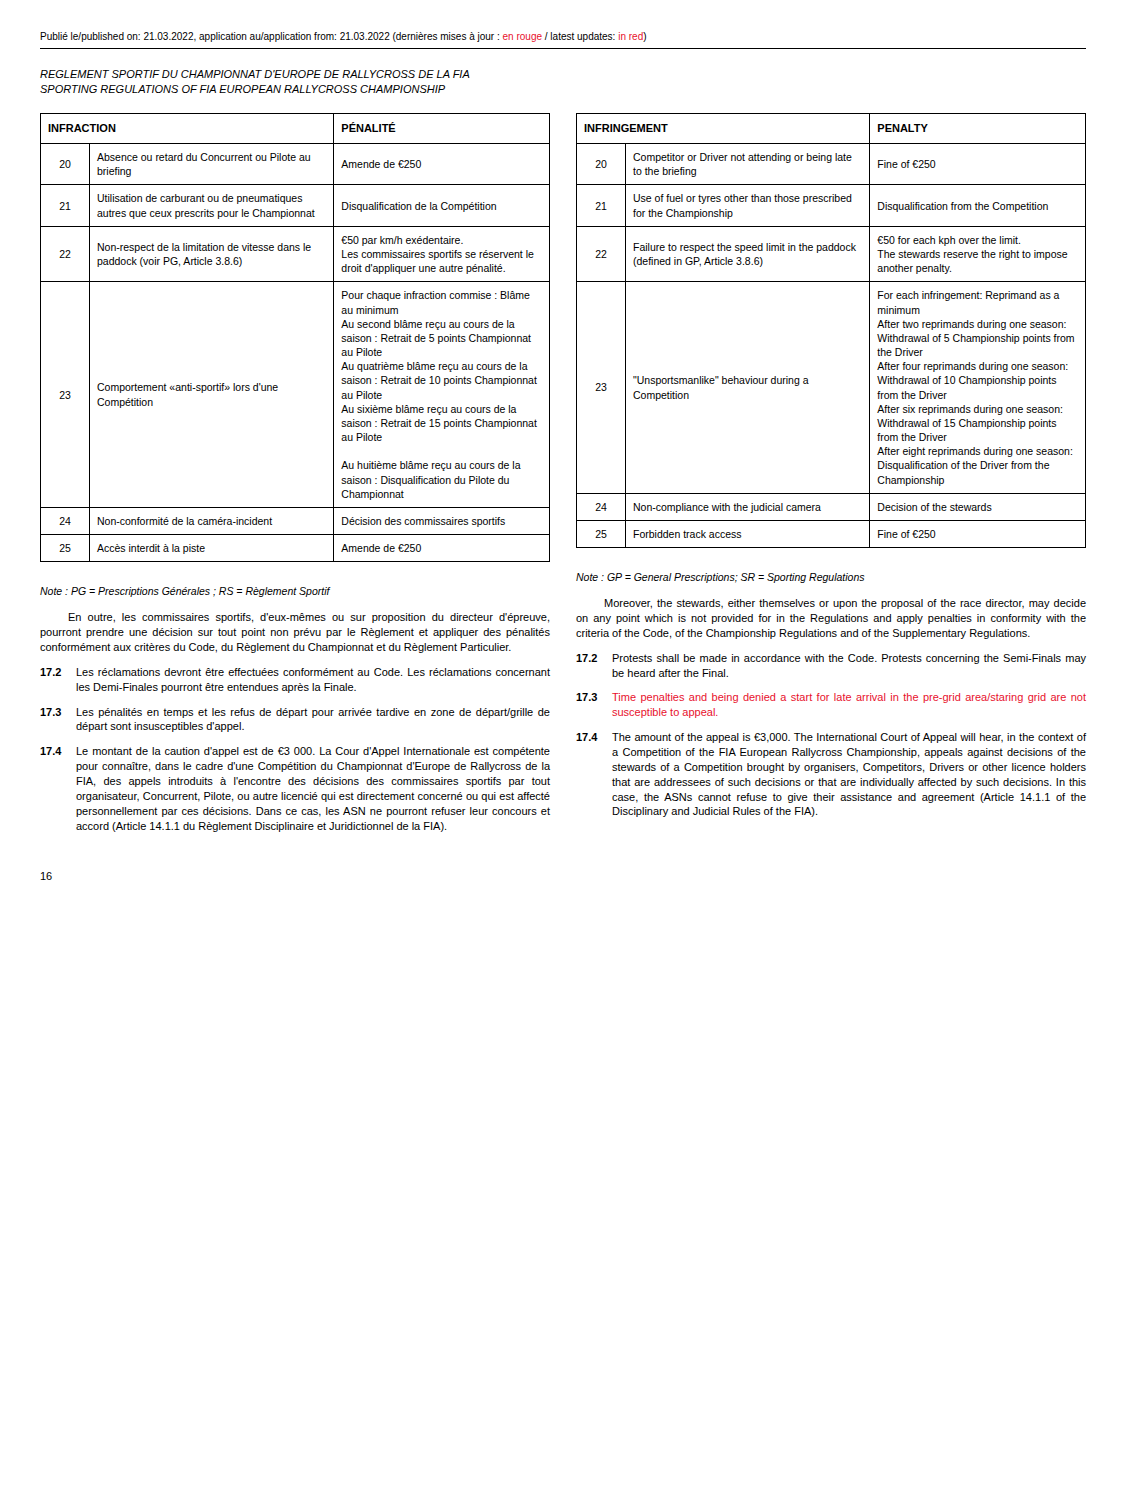Publié le/published on: 21.03.2022, application au/application from: 21.03.2022 (dernières mises à jour : en rouge / latest updates: in red)
REGLEMENT SPORTIF DU CHAMPIONNAT D'EUROPE DE RALLYCROSS DE LA FIA
SPORTING REGULATIONS OF FIA EUROPEAN RALLYCROSS CHAMPIONSHIP
| INFRACTION | PÉNALITÉ |
| --- | --- |
| 20 | Absence ou retard du Concurrent ou Pilote au briefing | Amende de €250 |
| 21 | Utilisation de carburant ou de pneumatiques autres que ceux prescrits pour le Championnat | Disqualification de la Compétition |
| 22 | Non-respect de la limitation de vitesse dans le paddock (voir PG, Article 3.8.6) | €50 par km/h exédentaire. Les commissaires sportifs se réservent le droit d'appliquer une autre pénalité. |
| 23 | Comportement «anti-sportif» lors d'une Compétition | Pour chaque infraction commise : Blâme au minimum Au second blâme reçu au cours de la saison : Retrait de 5 points Championnat au Pilote Au quatrième blâme reçu au cours de la saison : Retrait de 10 points Championnat au Pilote Au sixième blâme reçu au cours de la saison : Retrait de 15 points Championnat au Pilote Au huitième blâme reçu au cours de la saison : Disqualification du Pilote du Championnat |
| 24 | Non-conformité de la caméra-incident | Décision des commissaires sportifs |
| 25 | Accès interdit à la piste | Amende de €250 |
Note : PG = Prescriptions Générales ; RS = Règlement Sportif
En outre, les commissaires sportifs, d'eux-mêmes ou sur proposition du directeur d'épreuve, pourront prendre une décision sur tout point non prévu par le Règlement et appliquer des pénalités conformément aux critères du Code, du Règlement du Championnat et du Règlement Particulier.
17.2
Les réclamations devront être effectuées conformément au Code. Les réclamations concernant les Demi-Finales pourront être entendues après la Finale.
17.3
Les pénalités en temps et les refus de départ pour arrivée tardive en zone de départ/grille de départ sont insusceptibles d'appel.
17.4
Le montant de la caution d'appel est de €3 000. La Cour d'Appel Internationale est compétente pour connaître, dans le cadre d'une Compétition du Championnat d'Europe de Rallycross de la FIA, des appels introduits à l'encontre des décisions des commissaires sportifs par tout organisateur, Concurrent, Pilote, ou autre licencié qui est directement concerné ou qui est affecté personnellement par ces décisions. Dans ce cas, les ASN ne pourront refuser leur concours et accord (Article 14.1.1 du Règlement Disciplinaire et Juridictionnel de la FIA).
| INFRINGEMENT | PENALTY |
| --- | --- |
| 20 | Competitor or Driver not attending or being late to the briefing | Fine of €250 |
| 21 | Use of fuel or tyres other than those prescribed for the Championship | Disqualification from the Competition |
| 22 | Failure to respect the speed limit in the paddock (defined in GP, Article 3.8.6) | €50 for each kph over the limit. The stewards reserve the right to impose another penalty. |
| 23 | "Unsportsmanlike" behaviour during a Competition | For each infringement: Reprimand as a minimum After two reprimands during one season: Withdrawal of 5 Championship points from the Driver After four reprimands during one season: Withdrawal of 10 Championship points from the Driver After six reprimands during one season: Withdrawal of 15 Championship points from the Driver After eight reprimands during one season: Disqualification of the Driver from the Championship |
| 24 | Non-compliance with the judicial camera | Decision of the stewards |
| 25 | Forbidden track access | Fine of €250 |
Note : GP = General Prescriptions; SR = Sporting Regulations
Moreover, the stewards, either themselves or upon the proposal of the race director, may decide on any point which is not provided for in the Regulations and apply penalties in conformity with the criteria of the Code, of the Championship Regulations and of the Supplementary Regulations.
17.2
Protests shall be made in accordance with the Code. Protests concerning the Semi-Finals may be heard after the Final.
17.3
Time penalties and being denied a start for late arrival in the pre-grid area/staring grid are not susceptible to appeal.
17.4
The amount of the appeal is €3,000. The International Court of Appeal will hear, in the context of a Competition of the FIA European Rallycross Championship, appeals against decisions of the stewards of a Competition brought by organisers, Competitors, Drivers or other licence holders that are addressees of such decisions or that are individually affected by such decisions. In this case, the ASNs cannot refuse to give their assistance and agreement (Article 14.1.1 of the Disciplinary and Judicial Rules of the FIA).
16